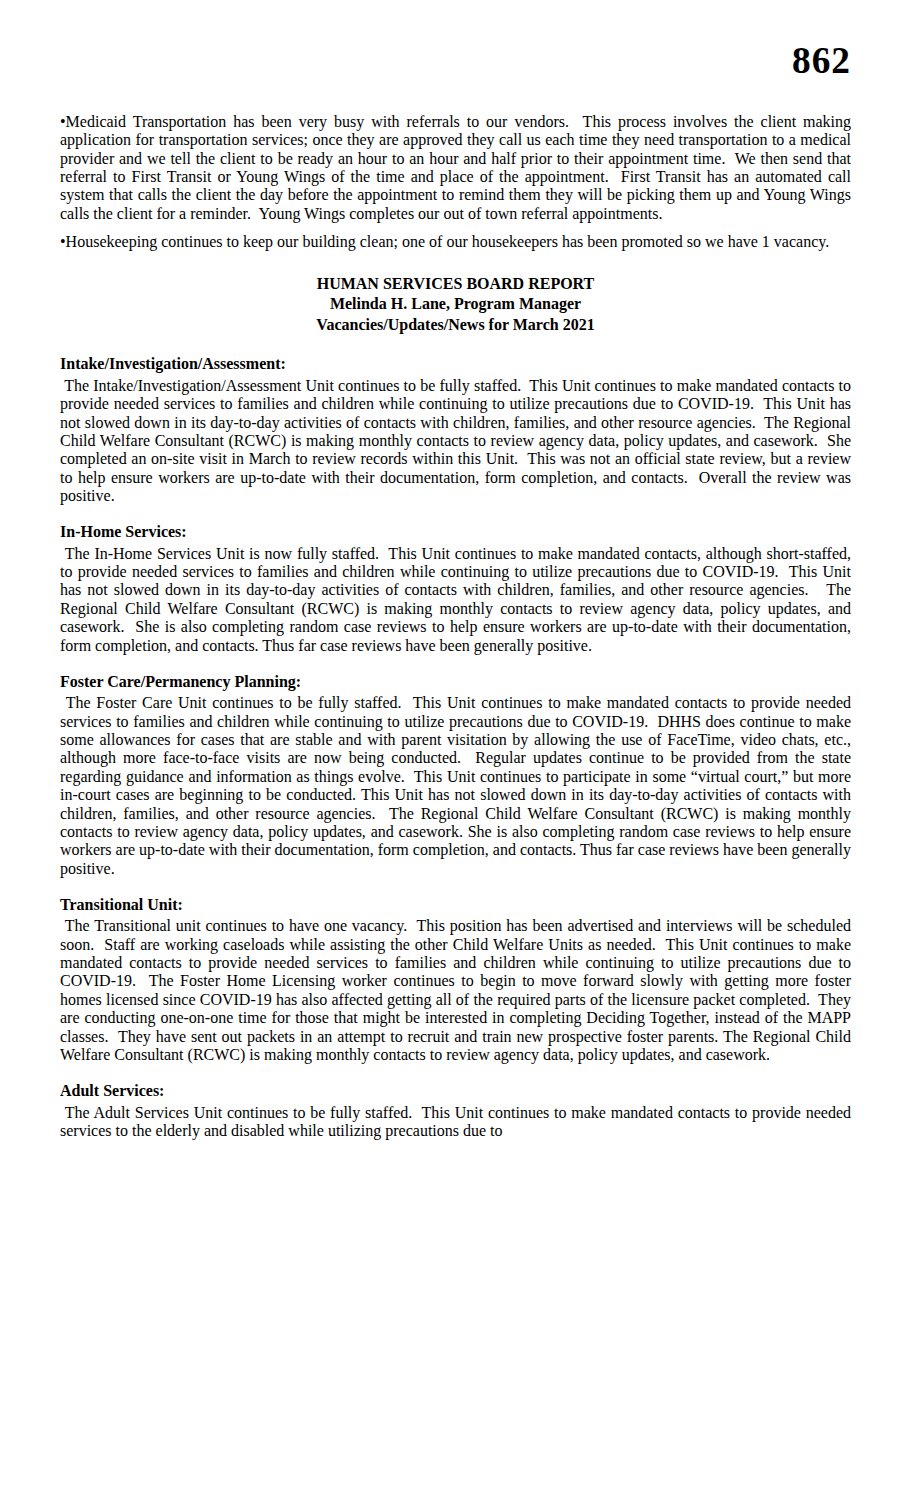862
•Medicaid Transportation has been very busy with referrals to our vendors. This process involves the client making application for transportation services; once they are approved they call us each time they need transportation to a medical provider and we tell the client to be ready an hour to an hour and half prior to their appointment time. We then send that referral to First Transit or Young Wings of the time and place of the appointment. First Transit has an automated call system that calls the client the day before the appointment to remind them they will be picking them up and Young Wings calls the client for a reminder. Young Wings completes our out of town referral appointments.
•Housekeeping continues to keep our building clean; one of our housekeepers has been promoted so we have 1 vacancy.
HUMAN SERVICES BOARD REPORT Melinda H. Lane, Program Manager Vacancies/Updates/News for March 2021
Intake/Investigation/Assessment:
The Intake/Investigation/Assessment Unit continues to be fully staffed. This Unit continues to make mandated contacts to provide needed services to families and children while continuing to utilize precautions due to COVID-19. This Unit has not slowed down in its day-to-day activities of contacts with children, families, and other resource agencies. The Regional Child Welfare Consultant (RCWC) is making monthly contacts to review agency data, policy updates, and casework. She completed an on-site visit in March to review records within this Unit. This was not an official state review, but a review to help ensure workers are up-to-date with their documentation, form completion, and contacts. Overall the review was positive.
In-Home Services:
The In-Home Services Unit is now fully staffed. This Unit continues to make mandated contacts, although short-staffed, to provide needed services to families and children while continuing to utilize precautions due to COVID-19. This Unit has not slowed down in its day-to-day activities of contacts with children, families, and other resource agencies. The Regional Child Welfare Consultant (RCWC) is making monthly contacts to review agency data, policy updates, and casework. She is also completing random case reviews to help ensure workers are up-to-date with their documentation, form completion, and contacts. Thus far case reviews have been generally positive.
Foster Care/Permanency Planning:
The Foster Care Unit continues to be fully staffed. This Unit continues to make mandated contacts to provide needed services to families and children while continuing to utilize precautions due to COVID-19. DHHS does continue to make some allowances for cases that are stable and with parent visitation by allowing the use of FaceTime, video chats, etc., although more face-to-face visits are now being conducted. Regular updates continue to be provided from the state regarding guidance and information as things evolve. This Unit continues to participate in some “virtual court,” but more in-court cases are beginning to be conducted. This Unit has not slowed down in its day-to-day activities of contacts with children, families, and other resource agencies. The Regional Child Welfare Consultant (RCWC) is making monthly contacts to review agency data, policy updates, and casework. She is also completing random case reviews to help ensure workers are up-to-date with their documentation, form completion, and contacts. Thus far case reviews have been generally positive.
Transitional Unit:
The Transitional unit continues to have one vacancy. This position has been advertised and interviews will be scheduled soon. Staff are working caseloads while assisting the other Child Welfare Units as needed. This Unit continues to make mandated contacts to provide needed services to families and children while continuing to utilize precautions due to COVID-19. The Foster Home Licensing worker continues to begin to move forward slowly with getting more foster homes licensed since COVID-19 has also affected getting all of the required parts of the licensure packet completed. They are conducting one-on-one time for those that might be interested in completing Deciding Together, instead of the MAPP classes. They have sent out packets in an attempt to recruit and train new prospective foster parents. The Regional Child Welfare Consultant (RCWC) is making monthly contacts to review agency data, policy updates, and casework.
Adult Services:
The Adult Services Unit continues to be fully staffed. This Unit continues to make mandated contacts to provide needed services to the elderly and disabled while utilizing precautions due to